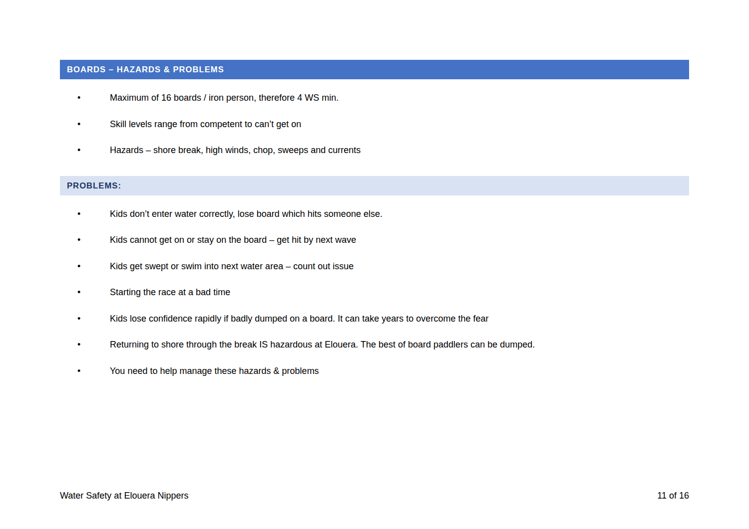BOARDS – HAZARDS & PROBLEMS
Maximum of 16 boards / iron person, therefore 4 WS min.
Skill levels range from competent to can’t get on
Hazards – shore break, high winds, chop, sweeps and currents
PROBLEMS:
Kids don’t enter water correctly, lose board which hits someone else.
Kids cannot get on or stay on the board – get hit by next wave
Kids get swept or swim into next water area – count out issue
Starting the race at a bad time
Kids lose confidence rapidly if badly dumped on a board. It can take years to overcome the fear
Returning to shore through the break IS hazardous at Elouera. The best of board paddlers can be dumped.
You need to help manage these hazards & problems
Water Safety at Elouera Nippers 11 of 16